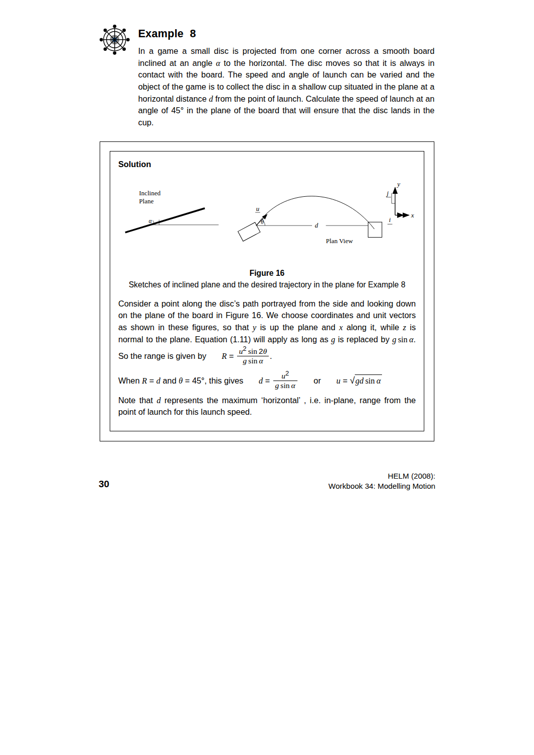Example 8
In a game a small disc is projected from one corner across a smooth board inclined at an angle α to the horizontal. The disc moves so that it is always in contact with the board. The speed and angle of launch can be varied and the object of the game is to collect the disc in a shallow cup situated in the plane at a horizontal distance d from the point of launch. Calculate the speed of launch at an angle of 45° in the plane of the board that will ensure that the disc lands in the cup.
Solution
Inclined Plane α u d θ Plan View y x j i
Figure 16 Sketches of inclined plane and the desired trajectory in the plane for Example 8
Consider a point along the disc’s path portrayed from the side and looking down on the plane of the board in Figure 16. We choose coordinates and unit vectors as shown in these figures, so that y is up the plane and x along it, while z is normal to the plane. Equation (1.11) will apply as long as g is replaced by g sin α. So the range is given by R = u2 sin 2θ g sin α.
When R = d and θ = 45°, this gives d = u2 g sin α or u = gd sin α
Note that d represents the maximum ‘horizontal’ , i.e. in-plane, range from the point of launch for this launch speed.
30
HELM (2008):
Workbook 34: Modelling Motion